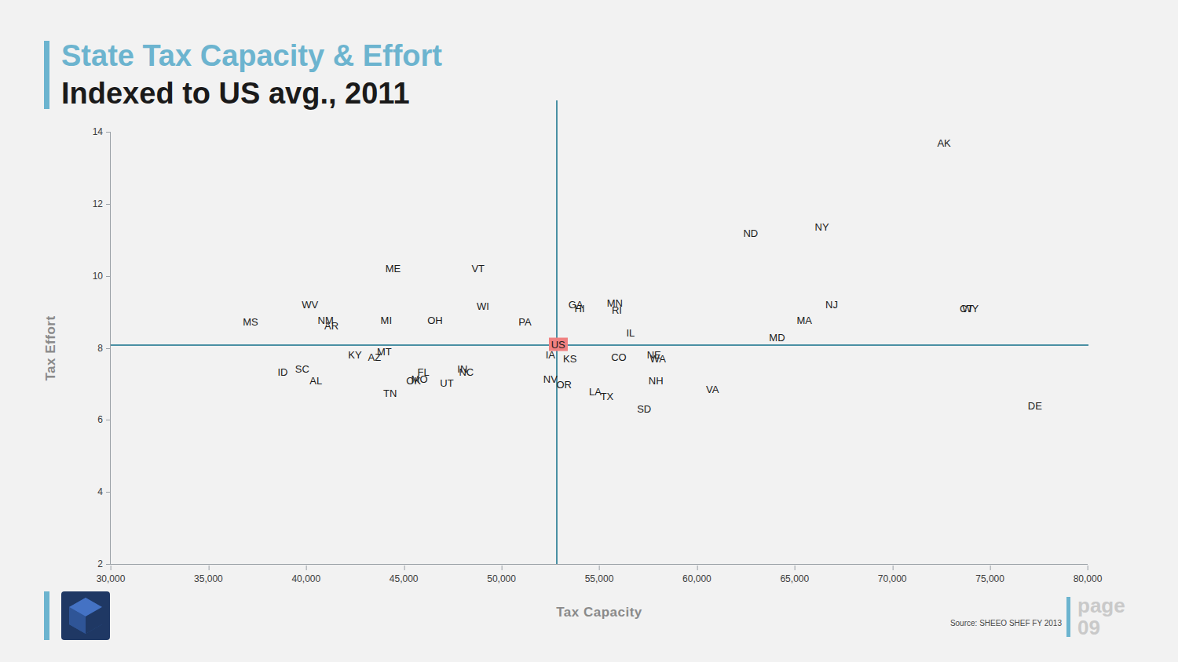State Tax Capacity & Effort Indexed to US avg., 2011
14
12
10
8
6
4
2
30,000
35,000
40,000
45,000
50,000
55,000
60,000
65,000
70,000
75,000
80,000
Tax Effort
Tax Capacity
AK
ND
NY
ME
VT
WV
WI
NJ
MS
NM
AR
MI
OH
PA
GA
HI
MN
RI
MA
WY
CT
US
IL
MD
IA
KS
CO
NE
WA
KY
AZ
MT
ID
SC
FL
IN
NC
AL
OK
MO
UT
NV
OR
NH
TN
LA
TX
VA
SD
DE
Source: SHEEO SHEF FY 2013
page
09